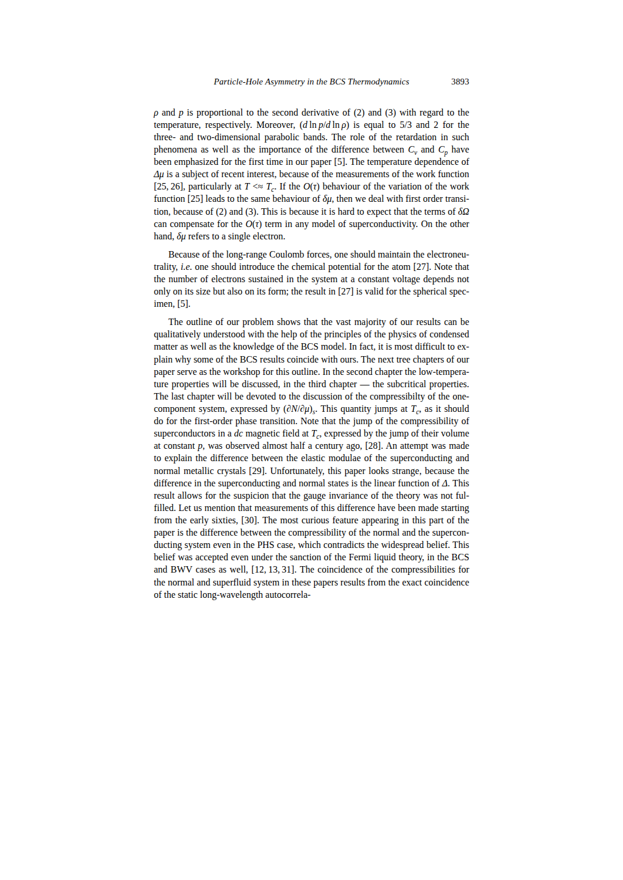Particle-Hole Asymmetry in the BCS Thermodynamics 3893
ρ and p is proportional to the second derivative of (2) and (3) with regard to the temperature, respectively. Moreover, (d ln p/d ln ρ) is equal to 5/3 and 2 for the three- and two-dimensional parabolic bands. The role of the retardation in such phenomena as well as the importance of the difference between Cv and Cp have been emphasized for the first time in our paper [5]. The temperature dependence of Δμ is a subject of recent interest, because of the measurements of the work function [25, 26], particularly at T <≈ Tc. If the O(τ) behaviour of the variation of the work function [25] leads to the same behaviour of δμ, then we deal with first order transition, because of (2) and (3). This is because it is hard to expect that the terms of δΩ can compensate for the O(τ) term in any model of superconductivity. On the other hand, δμ refers to a single electron.
Because of the long-range Coulomb forces, one should maintain the electroneutrality, i.e. one should introduce the chemical potential for the atom [27]. Note that the number of electrons sustained in the system at a constant voltage depends not only on its size but also on its form; the result in [27] is valid for the spherical specimen, [5].
The outline of our problem shows that the vast majority of our results can be qualitatively understood with the help of the principles of the physics of condensed matter as well as the knowledge of the BCS model. In fact, it is most difficult to explain why some of the BCS results coincide with ours. The next tree chapters of our paper serve as the workshop for this outline. In the second chapter the low-temperature properties will be discussed, in the third chapter — the subcritical properties. The last chapter will be devoted to the discussion of the compressibilty of the one-component system, expressed by (∂N/∂μ)s. This quantity jumps at Tc, as it should do for the first-order phase transition. Note that the jump of the compressibility of superconductors in a dc magnetic field at Tc, expressed by the jump of their volume at constant p, was observed almost half a century ago, [28]. An attempt was made to explain the difference between the elastic modulae of the superconducting and normal metallic crystals [29]. Unfortunately, this paper looks strange, because the difference in the superconducting and normal states is the linear function of Δ. This result allows for the suspicion that the gauge invariance of the theory was not fulfilled. Let us mention that measurements of this difference have been made starting from the early sixties, [30]. The most curious feature appearing in this part of the paper is the difference between the compressibility of the normal and the superconducting system even in the PHS case, which contradicts the widespread belief. This belief was accepted even under the sanction of the Fermi liquid theory, in the BCS and BWV cases as well, [12, 13, 31]. The coincidence of the compressibilities for the normal and superfluid system in these papers results from the exact coincidence of the static long-wavelength autocorrela-